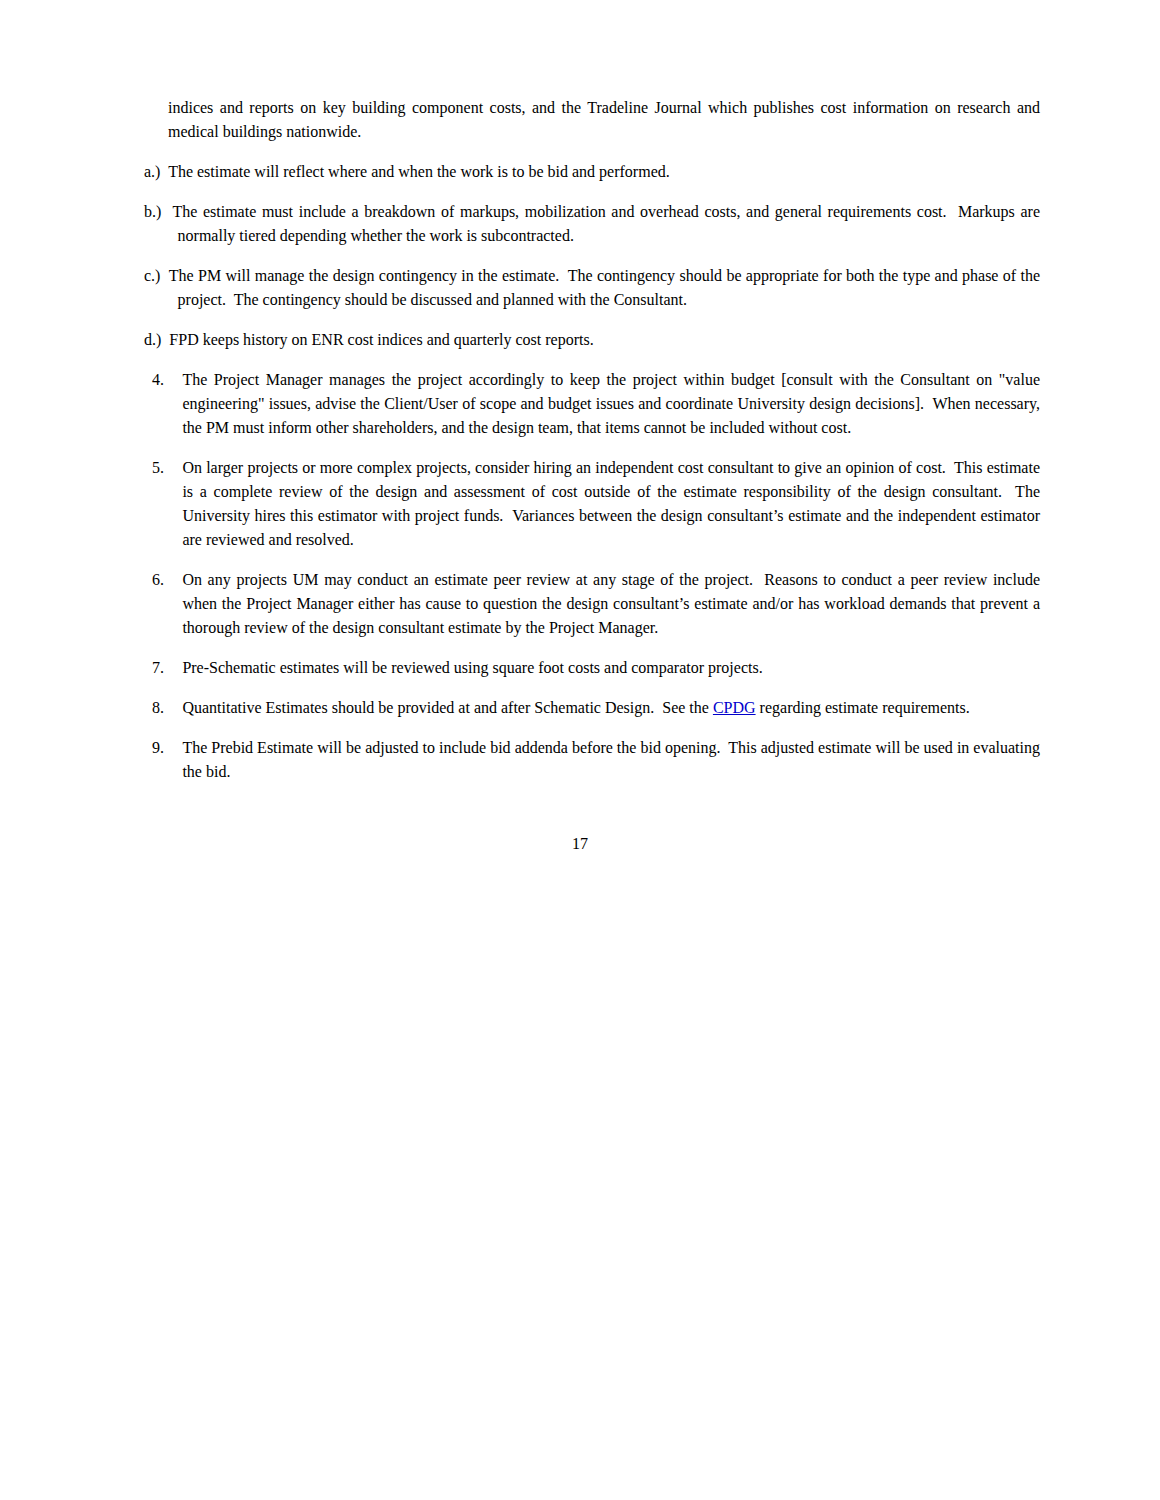indices and reports on key building component costs, and the Tradeline Journal which publishes cost information on research and medical buildings nationwide.
a.) The estimate will reflect where and when the work is to be bid and performed.
b.) The estimate must include a breakdown of markups, mobilization and overhead costs, and general requirements cost. Markups are normally tiered depending whether the work is subcontracted.
c.) The PM will manage the design contingency in the estimate. The contingency should be appropriate for both the type and phase of the project. The contingency should be discussed and planned with the Consultant.
d.) FPD keeps history on ENR cost indices and quarterly cost reports.
The Project Manager manages the project accordingly to keep the project within budget [consult with the Consultant on "value engineering" issues, advise the Client/User of scope and budget issues and coordinate University design decisions]. When necessary, the PM must inform other shareholders, and the design team, that items cannot be included without cost.
On larger projects or more complex projects, consider hiring an independent cost consultant to give an opinion of cost. This estimate is a complete review of the design and assessment of cost outside of the estimate responsibility of the design consultant. The University hires this estimator with project funds. Variances between the design consultant’s estimate and the independent estimator are reviewed and resolved.
On any projects UM may conduct an estimate peer review at any stage of the project. Reasons to conduct a peer review include when the Project Manager either has cause to question the design consultant’s estimate and/or has workload demands that prevent a thorough review of the design consultant estimate by the Project Manager.
Pre-Schematic estimates will be reviewed using square foot costs and comparator projects.
Quantitative Estimates should be provided at and after Schematic Design. See the CPDG regarding estimate requirements.
The Prebid Estimate will be adjusted to include bid addenda before the bid opening. This adjusted estimate will be used in evaluating the bid.
17